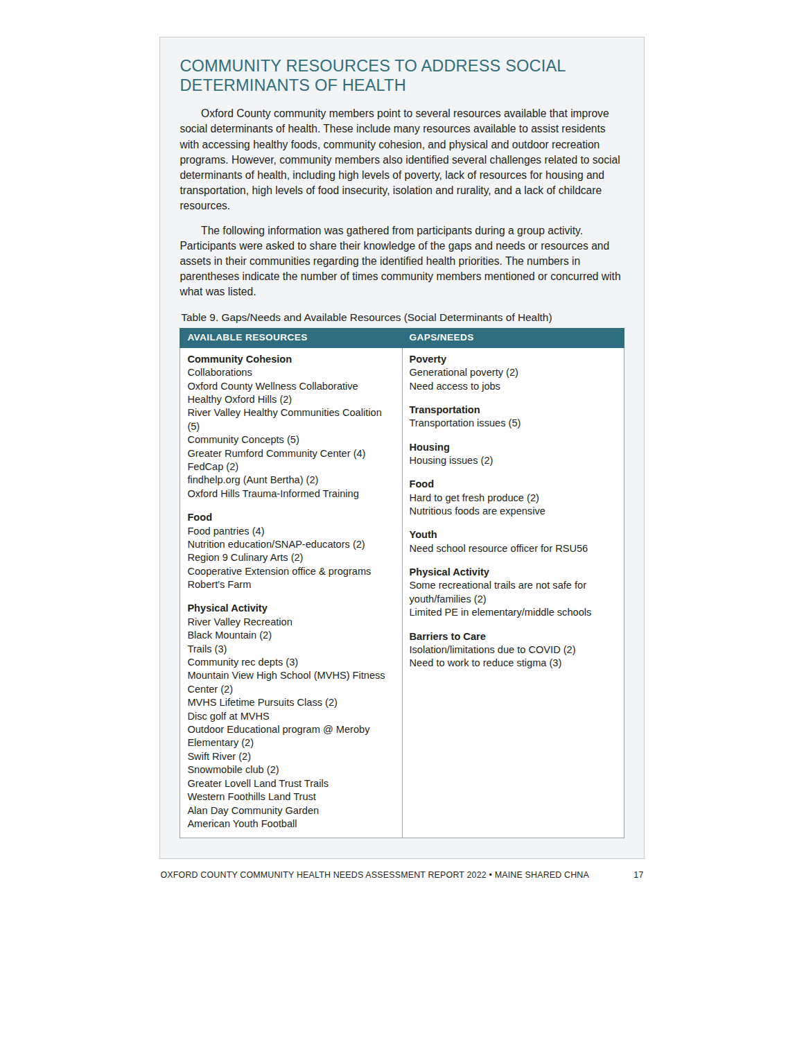COMMUNITY RESOURCES TO ADDRESS SOCIAL DETERMINANTS OF HEALTH
Oxford County community members point to several resources available that improve social determinants of health. These include many resources available to assist residents with accessing healthy foods, community cohesion, and physical and outdoor recreation programs. However, community members also identified several challenges related to social determinants of health, including high levels of poverty, lack of resources for housing and transportation, high levels of food insecurity, isolation and rurality, and a lack of childcare resources.
The following information was gathered from participants during a group activity. Participants were asked to share their knowledge of the gaps and needs or resources and assets in their communities regarding the identified health priorities. The numbers in parentheses indicate the number of times community members mentioned or concurred with what was listed.
Table 9. Gaps/Needs and Available Resources (Social Determinants of Health)
| AVAILABLE RESOURCES | GAPS/NEEDS |
| --- | --- |
| Community Cohesion Collaborations Oxford County Wellness Collaborative Healthy Oxford Hills (2) River Valley Healthy Communities Coalition (5) Community Concepts (5) Greater Rumford Community Center (4) FedCap (2) findhelp.org (Aunt Bertha) (2) Oxford Hills Trauma-Informed Training Food Food pantries (4) Nutrition education/SNAP-educators (2) Region 9 Culinary Arts (2) Cooperative Extension office & programs Robert's Farm Physical Activity River Valley Recreation Black Mountain (2) Trails (3) Community rec depts (3) Mountain View High School (MVHS) Fitness Center (2) MVHS Lifetime Pursuits Class (2) Disc golf at MVHS Outdoor Educational program @ Meroby Elementary (2) Swift River (2) Snowmobile club (2) Greater Lovell Land Trust Trails Western Foothills Land Trust Alan Day Community Garden American Youth Football | Poverty Generational poverty (2) Need access to jobs Transportation Transportation issues (5) Housing Housing issues (2) Food Hard to get fresh produce (2) Nutritious foods are expensive Youth Need school resource officer for RSU56 Physical Activity Some recreational trails are not safe for youth/families (2) Limited PE in elementary/middle schools Barriers to Care Isolation/limitations due to COVID (2) Need to work to reduce stigma (3) |
OXFORD COUNTY COMMUNITY HEALTH NEEDS ASSESSMENT REPORT 2022 • MAINE SHARED CHNA 17